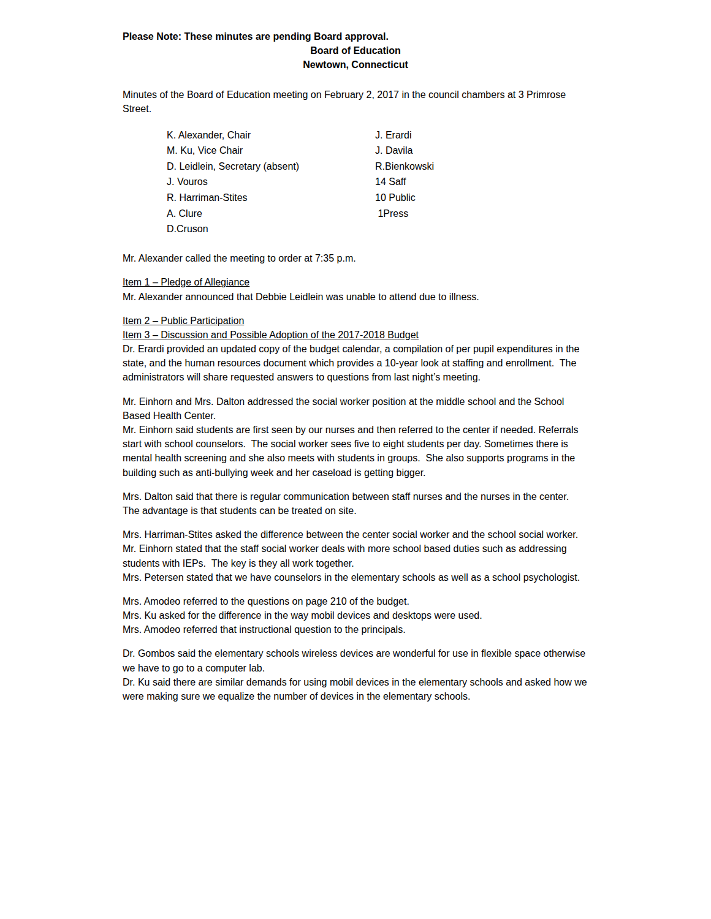Please Note: These minutes are pending Board approval.
Board of Education
Newtown, Connecticut
Minutes of the Board of Education meeting on February 2, 2017 in the council chambers at 3 Primrose Street.
| K. Alexander, Chair | J. Erardi |
| M. Ku, Vice Chair | J. Davila |
| D. Leidlein, Secretary (absent) | R.Bienkowski |
| J. Vouros | 14 Saff |
| R. Harriman-Stites | 10 Public |
| A. Clure | 1Press |
| D.Cruson | |
Mr. Alexander called the meeting to order at 7:35 p.m.
Item 1 – Pledge of Allegiance
Mr. Alexander announced that Debbie Leidlein was unable to attend due to illness.
Item 2 – Public Participation
Item 3 – Discussion and Possible Adoption of the 2017-2018 Budget
Dr. Erardi provided an updated copy of the budget calendar, a compilation of per pupil expenditures in the state, and the human resources document which provides a 10-year look at staffing and enrollment. The administrators will share requested answers to questions from last night’s meeting.
Mr. Einhorn and Mrs. Dalton addressed the social worker position at the middle school and the School Based Health Center.
Mr. Einhorn said students are first seen by our nurses and then referred to the center if needed. Referrals start with school counselors. The social worker sees five to eight students per day. Sometimes there is mental health screening and she also meets with students in groups. She also supports programs in the building such as anti-bullying week and her caseload is getting bigger.
Mrs. Dalton said that there is regular communication between staff nurses and the nurses in the center. The advantage is that students can be treated on site.
Mrs. Harriman-Stites asked the difference between the center social worker and the school social worker.
Mr. Einhorn stated that the staff social worker deals with more school based duties such as addressing students with IEPs. The key is they all work together.
Mrs. Petersen stated that we have counselors in the elementary schools as well as a school psychologist.
Mrs. Amodeo referred to the questions on page 210 of the budget.
Mrs. Ku asked for the difference in the way mobil devices and desktops were used.
Mrs. Amodeo referred that instructional question to the principals.
Dr. Gombos said the elementary schools wireless devices are wonderful for use in flexible space otherwise we have to go to a computer lab.
Dr. Ku said there are similar demands for using mobil devices in the elementary schools and asked how we were making sure we equalize the number of devices in the elementary schools.